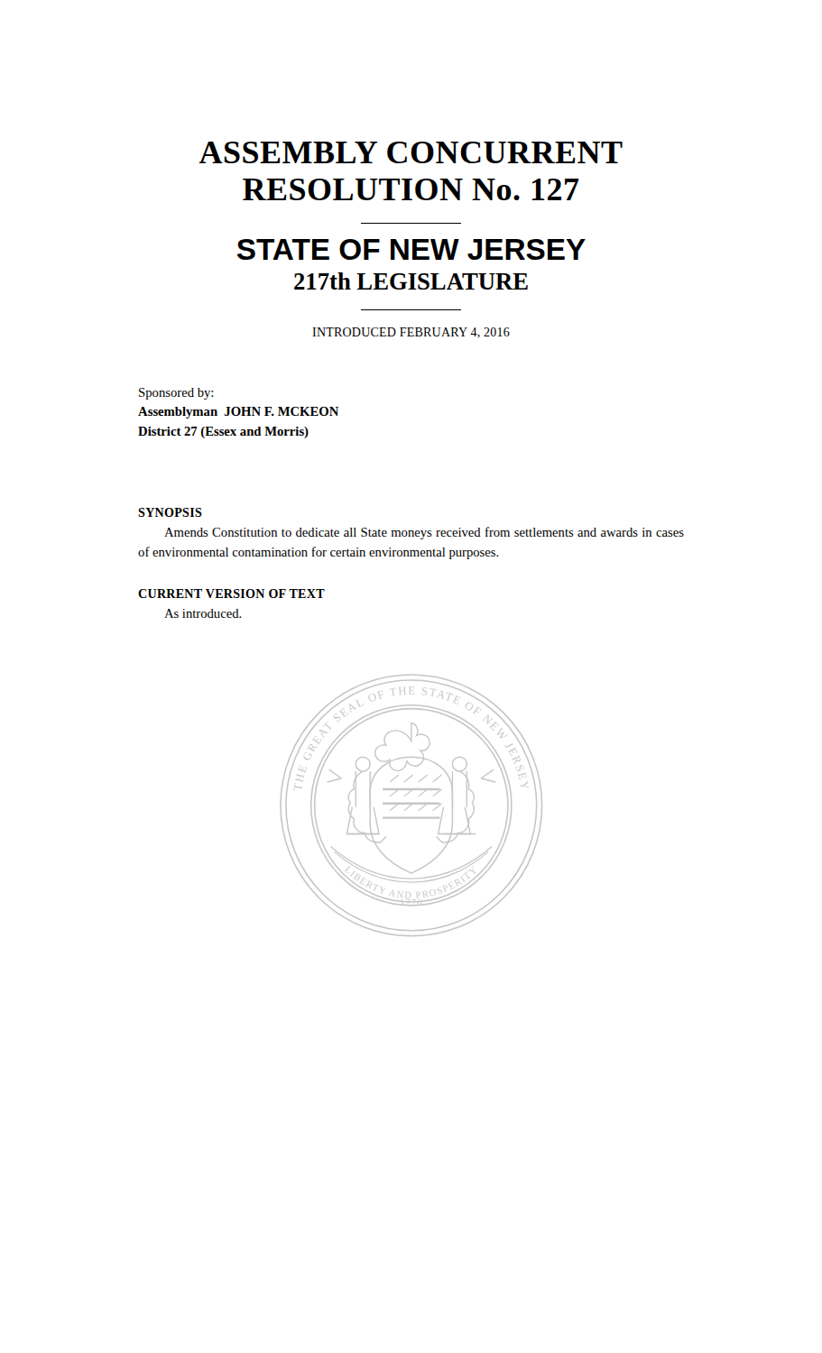ASSEMBLY CONCURRENT
RESOLUTION No. 127
STATE OF NEW JERSEY
217th LEGISLATURE
INTRODUCED FEBRUARY 4, 2016
Sponsored by:
Assemblyman JOHN F. MCKEON
District 27 (Essex and Morris)
SYNOPSIS
Amends Constitution to dedicate all State moneys received from settlements and awards in cases of environmental contamination for certain environmental purposes.
CURRENT VERSION OF TEXT
As introduced.
THE GREAT SEAL OF THE STATE OF NEW JERSEY LIBERTY AND PROSPERITY 1776